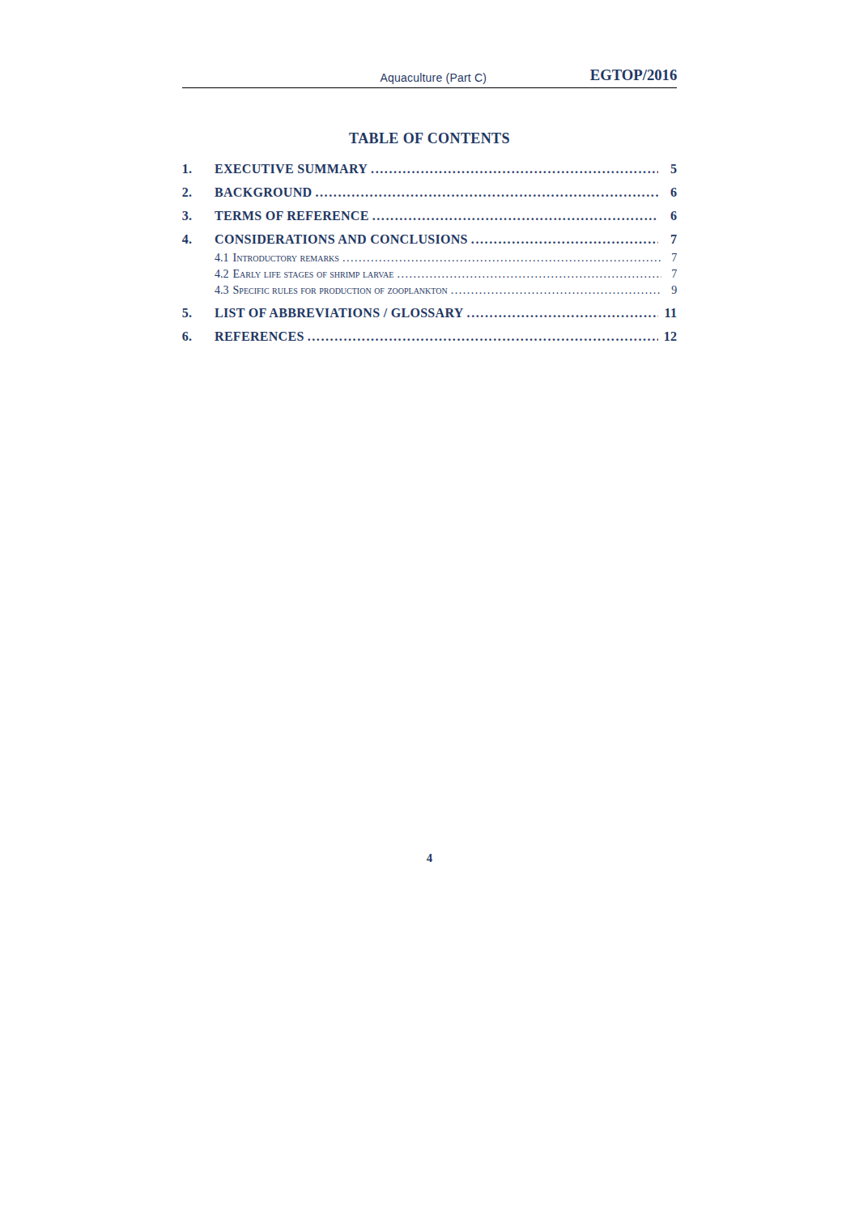Aquaculture (Part C)
EGTOP/2016
TABLE OF CONTENTS
1. EXECUTIVE SUMMARY .................................................................................................. 5
2. BACKGROUND ................................................................................................................. 6
3. TERMS OF REFERENCE ............................................................................................. 6
4. CONSIDERATIONS AND CONCLUSIONS ..................................................................... 7
4.1 Introductory remarks ......................................................................................... 7
4.2 Early life stages of shrimp larvae ............................................................................. 7
4.3 Specific rules for production of zooplankton ............................................................. 9
5. LIST OF ABBREVIATIONS / GLOSSARY .................................................................... 11
6. REFERENCES .................................................................................................................. 12
4